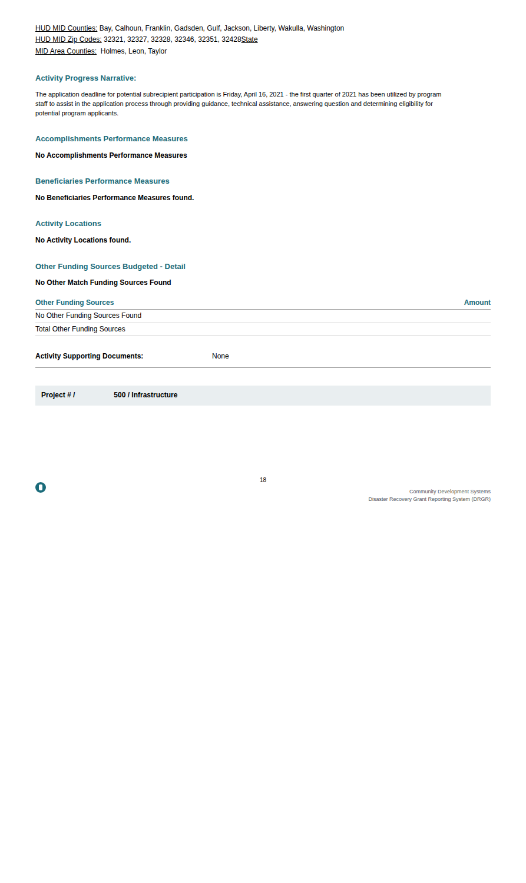HUD MID Counties: Bay, Calhoun, Franklin, Gadsden, Gulf, Jackson, Liberty, Wakulla, Washington
HUD MID Zip Codes: 32321, 32327, 32328, 32346, 32351, 32428State
MID Area Counties: Holmes, Leon, Taylor
Activity Progress Narrative:
The application deadline for potential subrecipient participation is Friday, April 16, 2021 - the first quarter of 2021 has been utilized by program staff to assist in the application process through providing guidance, technical assistance, answering question and determining eligibility for potential program applicants.
Accomplishments Performance Measures
No Accomplishments Performance Measures
Beneficiaries Performance Measures
No Beneficiaries Performance Measures found.
Activity Locations
No Activity Locations found.
Other Funding Sources Budgeted - Detail
No Other Match Funding Sources Found
| Other Funding Sources | Amount |
| --- | --- |
| No Other Funding Sources Found | |
| Total Other Funding Sources | |
Activity Supporting Documents: None
Project # / 500 / Infrastructure
18
Community Development Systems
Disaster Recovery Grant Reporting System (DRGR)